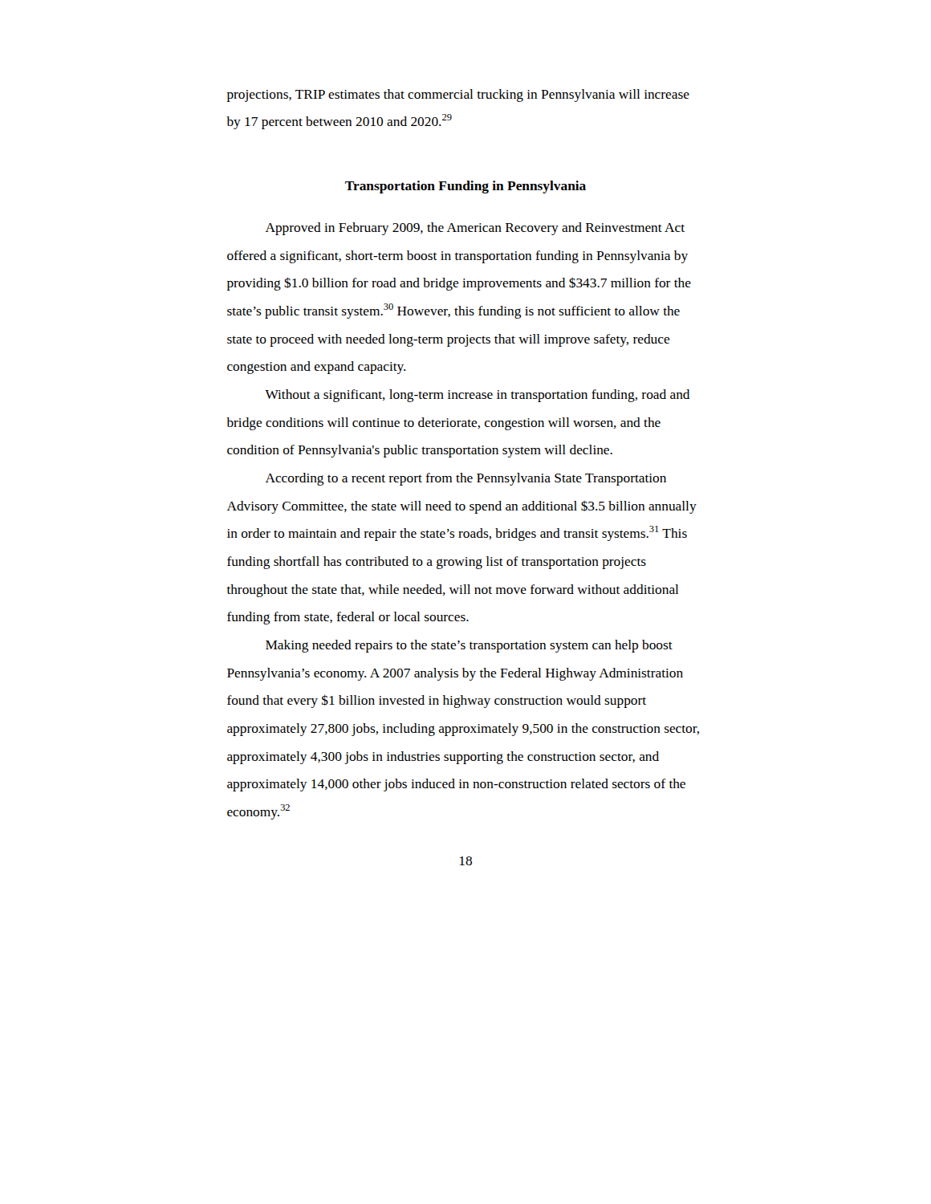projections, TRIP estimates that commercial trucking in Pennsylvania will increase by 17 percent between 2010 and 2020.29
Transportation Funding in Pennsylvania
Approved in February 2009, the American Recovery and Reinvestment Act offered a significant, short-term boost in transportation funding in Pennsylvania by providing $1.0 billion for road and bridge improvements and $343.7 million for the state’s public transit system.30 However, this funding is not sufficient to allow the state to proceed with needed long-term projects that will improve safety, reduce congestion and expand capacity.
Without a significant, long-term increase in transportation funding, road and bridge conditions will continue to deteriorate, congestion will worsen, and the condition of Pennsylvania's public transportation system will decline.
According to a recent report from the Pennsylvania State Transportation Advisory Committee, the state will need to spend an additional $3.5 billion annually in order to maintain and repair the state’s roads, bridges and transit systems.31 This funding shortfall has contributed to a growing list of transportation projects throughout the state that, while needed, will not move forward without additional funding from state, federal or local sources.
Making needed repairs to the state’s transportation system can help boost Pennsylvania’s economy. A 2007 analysis by the Federal Highway Administration found that every $1 billion invested in highway construction would support approximately 27,800 jobs, including approximately 9,500 in the construction sector, approximately 4,300 jobs in industries supporting the construction sector, and approximately 14,000 other jobs induced in non-construction related sectors of the economy.32
18